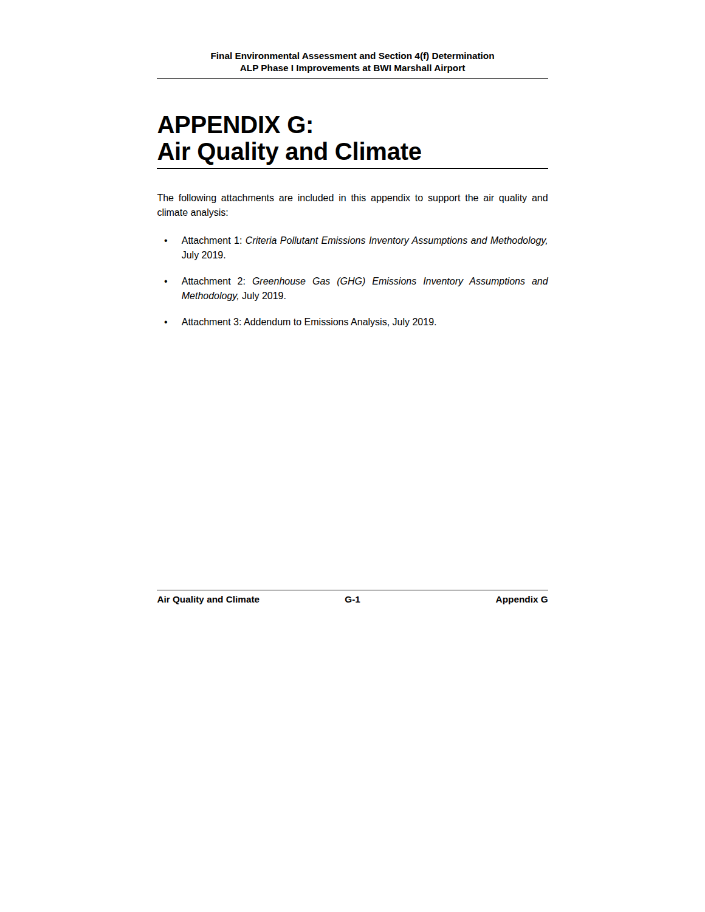Final Environmental Assessment and Section 4(f) Determination ALP Phase I Improvements at BWI Marshall Airport
APPENDIX G:Air Quality and Climate
The following attachments are included in this appendix to support the air quality and climate analysis:
Attachment 1: Criteria Pollutant Emissions Inventory Assumptions and Methodology, July 2019.
Attachment 2: Greenhouse Gas (GHG) Emissions Inventory Assumptions and Methodology, July 2019.
Attachment 3: Addendum to Emissions Analysis, July 2019.
Air Quality and Climate G-1 Appendix G